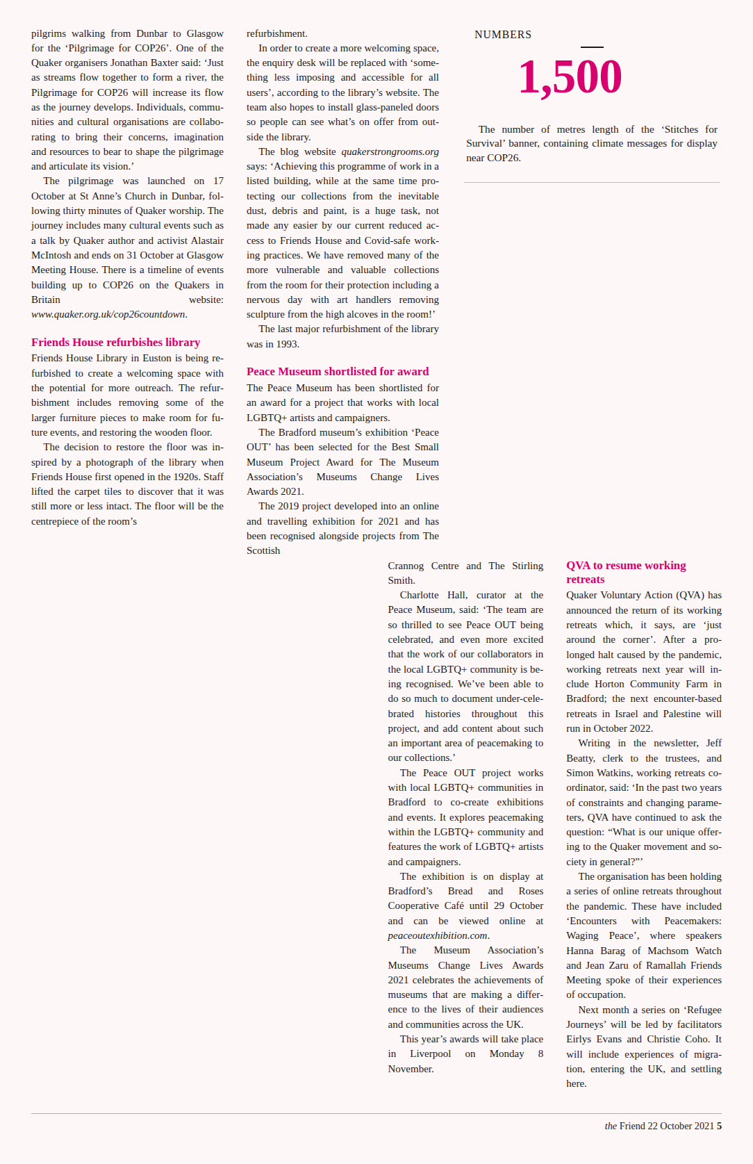pilgrims walking from Dunbar to Glasgow for the ‘Pilgrimage for COP26’. One of the Quaker organisers Jonathan Baxter said: ‘Just as streams flow together to form a river, the Pilgrimage for COP26 will increase its flow as the journey develops. Individuals, communities and cultural organisations are collaborating to bring their concerns, imagination and resources to bear to shape the pilgrimage and articulate its vision.’
The pilgrimage was launched on 17 October at St Anne’s Church in Dunbar, following thirty minutes of Quaker worship. The journey includes many cultural events such as a talk by Quaker author and activist Alastair McIntosh and ends on 31 October at Glasgow Meeting House. There is a timeline of events building up to COP26 on the Quakers in Britain website: www.quaker.org.uk/cop26countdown.
Friends House refurbishes library
Friends House Library in Euston is being refurbished to create a welcoming space with the potential for more outreach. The refurbishment includes removing some of the larger furniture pieces to make room for future events, and restoring the wooden floor.
The decision to restore the floor was inspired by a photograph of the library when Friends House first opened in the 1920s. Staff lifted the carpet tiles to discover that it was still more or less intact. The floor will be the centrepiece of the room’s
refurbishment.
In order to create a more welcoming space, the enquiry desk will be replaced with ‘something less imposing and accessible for all users’, according to the library’s website. The team also hopes to install glass-paneled doors so people can see what’s on offer from outside the library.
The blog website quakerstrongrooms.org says: ‘Achieving this programme of work in a listed building, while at the same time protecting our collections from the inevitable dust, debris and paint, is a huge task, not made any easier by our current reduced access to Friends House and Covid-safe working practices. We have removed many of the more vulnerable and valuable collections from the room for their protection including a nervous day with art handlers removing sculpture from the high alcoves in the room!’
The last major refurbishment of the library was in 1993.
Peace Museum shortlisted for award
The Peace Museum has been shortlisted for an award for a project that works with local LGBTQ+ artists and campaigners.
The Bradford museum’s exhibition ‘Peace OUT’ has been selected for the Best Small Museum Project Award for The Museum Association’s Museums Change Lives Awards 2021.
The 2019 project developed into an online and travelling exhibition for 2021 and has been recognised alongside projects from The Scottish
NUMBERS
1,500
The number of metres length of the ‘Stitches for Survival’ banner, containing climate messages for display near COP26.
Crannog Centre and The Stirling Smith.
Charlotte Hall, curator at the Peace Museum, said: ‘The team are so thrilled to see Peace OUT being celebrated, and even more excited that the work of our collaborators in the local LGBTQ+ community is being recognised. We’ve been able to do so much to document under-celebrated histories throughout this project, and add content about such an important area of peacemaking to our collections.’
The Peace OUT project works with local LGBTQ+ communities in Bradford to co-create exhibitions and events. It explores peacemaking within the LGBTQ+ community and features the work of LGBTQ+ artists and campaigners.
The exhibition is on display at Bradford’s Bread and Roses Cooperative Café until 29 October and can be viewed online at peaceoutexhibition.com.
The Museum Association’s Museums Change Lives Awards 2021 celebrates the achievements of museums that are making a difference to the lives of their audiences and communities across the UK.
This year’s awards will take place in Liverpool on Monday 8 November.
QVA to resume working retreats
Quaker Voluntary Action (QVA) has announced the return of its working retreats which, it says, are ‘just around the corner’. After a prolonged halt caused by the pandemic, working retreats next year will include Horton Community Farm in Bradford; the next encounter-based retreats in Israel and Palestine will run in October 2022.
Writing in the newsletter, Jeff Beatty, clerk to the trustees, and Simon Watkins, working retreats co-ordinator, said: ‘In the past two years of constraints and changing parameters, QVA have continued to ask the question: “What is our unique offering to the Quaker movement and society in general?”’
The organisation has been holding a series of online retreats throughout the pandemic. These have included ‘Encounters with Peacemakers: Waging Peace’, where speakers Hanna Barag of Machsom Watch and Jean Zaru of Ramallah Friends Meeting spoke of their experiences of occupation.
Next month a series on ‘Refugee Journeys’ will be led by facilitators Eirlys Evans and Christie Coho. It will include experiences of migration, entering the UK, and settling here.
the Friend 22 October 2021 5